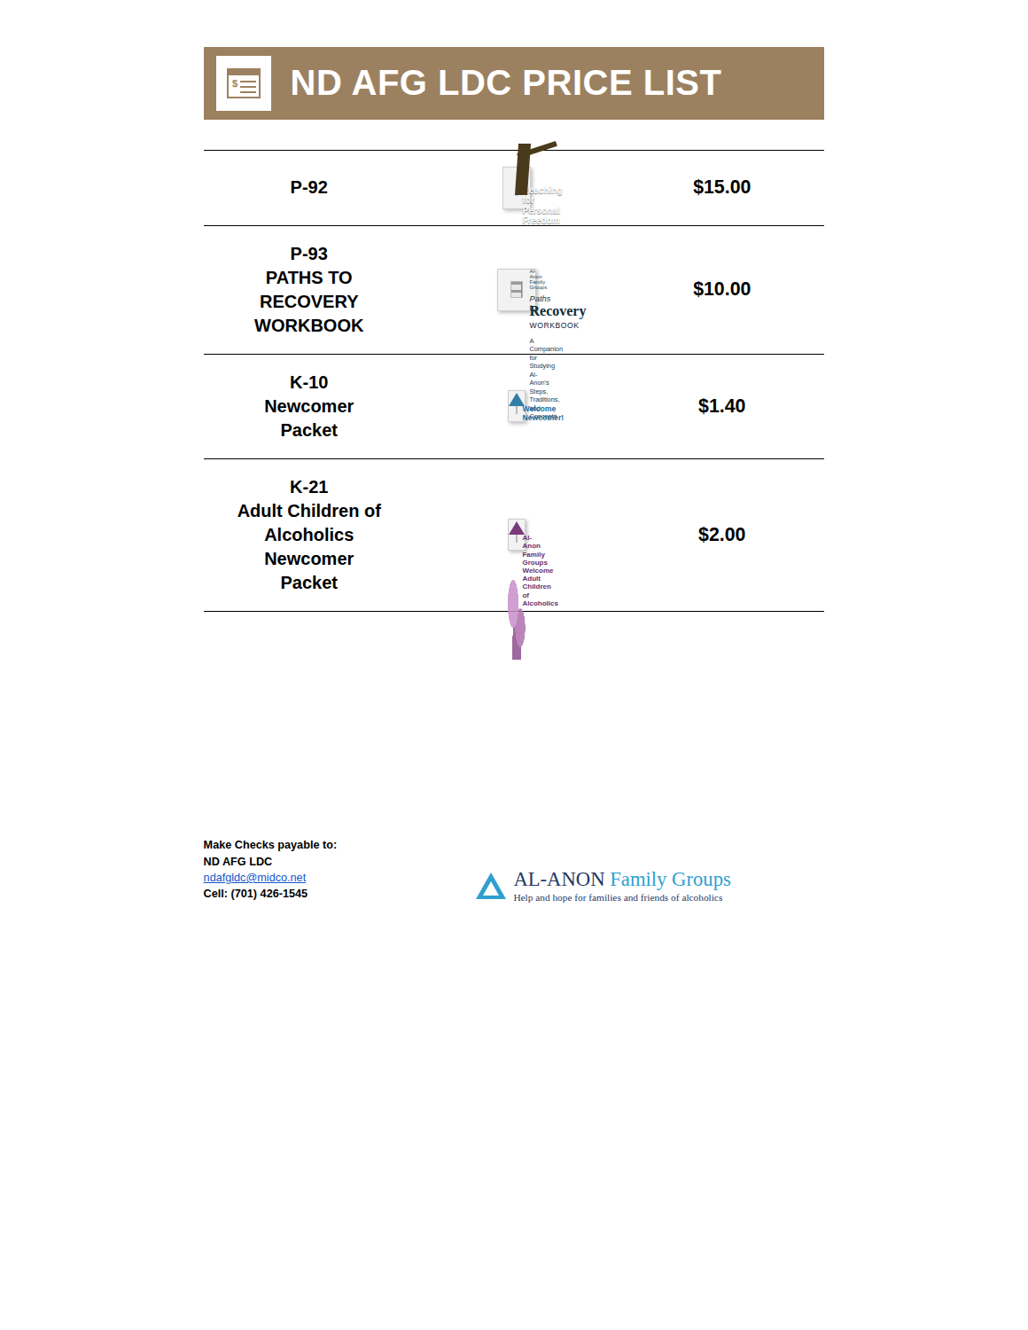$
ND AFG LDC PRICE LIST
| P-92 | Reaching for Personal Freedom | $15.00 |
| P-93 PATHS TO RECOVERY WORKBOOK | Paths to Recovery WORKBOOK A Companion for Studying Al-Anon's Steps, Traditions, and Concepts Al-Anon Family Groups | $10.00 |
| K-10 Newcomer Packet | Welcome Newcomer! | $1.40 |
| K-21 Adult Children of Alcoholics Newcomer Packet | Al-Anon Family Groups Welcome Adult Children of Alcoholics OUTREACH | $2.00 |
Make Checks payable to:
ND AFG LDC
ndafgldc@midco.net
Cell: (701) 426-1545
AL-ANON Family Groups
Help and hope for families and friends of alcoholics